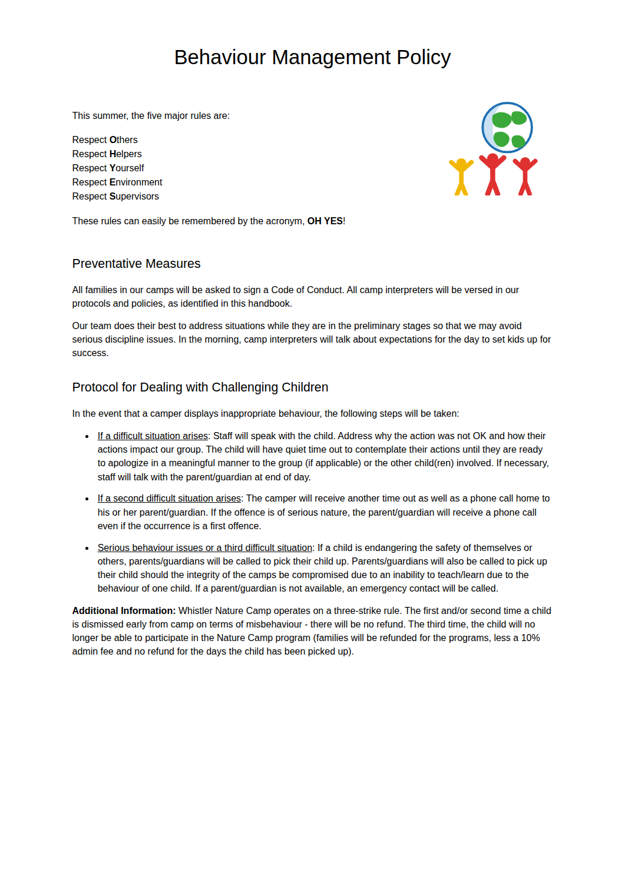Behaviour Management Policy
This summer, the five major rules are:
Respect Others
Respect Helpers
Respect Yourself
Respect Environment
Respect Supervisors
These rules can easily be remembered by the acronym, OH YES!
Preventative Measures
All families in our camps will be asked to sign a Code of Conduct. All camp interpreters will be versed in our protocols and policies, as identified in this handbook.
Our team does their best to address situations while they are in the preliminary stages so that we may avoid serious discipline issues. In the morning, camp interpreters will talk about expectations for the day to set kids up for success.
Protocol for Dealing with Challenging Children
In the event that a camper displays inappropriate behaviour, the following steps will be taken:
If a difficult situation arises: Staff will speak with the child. Address why the action was not OK and how their actions impact our group. The child will have quiet time out to contemplate their actions until they are ready to apologize in a meaningful manner to the group (if applicable) or the other child(ren) involved. If necessary, staff will talk with the parent/guardian at end of day.
If a second difficult situation arises: The camper will receive another time out as well as a phone call home to his or her parent/guardian. If the offence is of serious nature, the parent/guardian will receive a phone call even if the occurrence is a first offence.
Serious behaviour issues or a third difficult situation: If a child is endangering the safety of themselves or others, parents/guardians will be called to pick their child up. Parents/guardians will also be called to pick up their child should the integrity of the camps be compromised due to an inability to teach/learn due to the behaviour of one child. If a parent/guardian is not available, an emergency contact will be called.
Additional Information: Whistler Nature Camp operates on a three-strike rule. The first and/or second time a child is dismissed early from camp on terms of misbehaviour - there will be no refund. The third time, the child will no longer be able to participate in the Nature Camp program (families will be refunded for the programs, less a 10% admin fee and no refund for the days the child has been picked up).